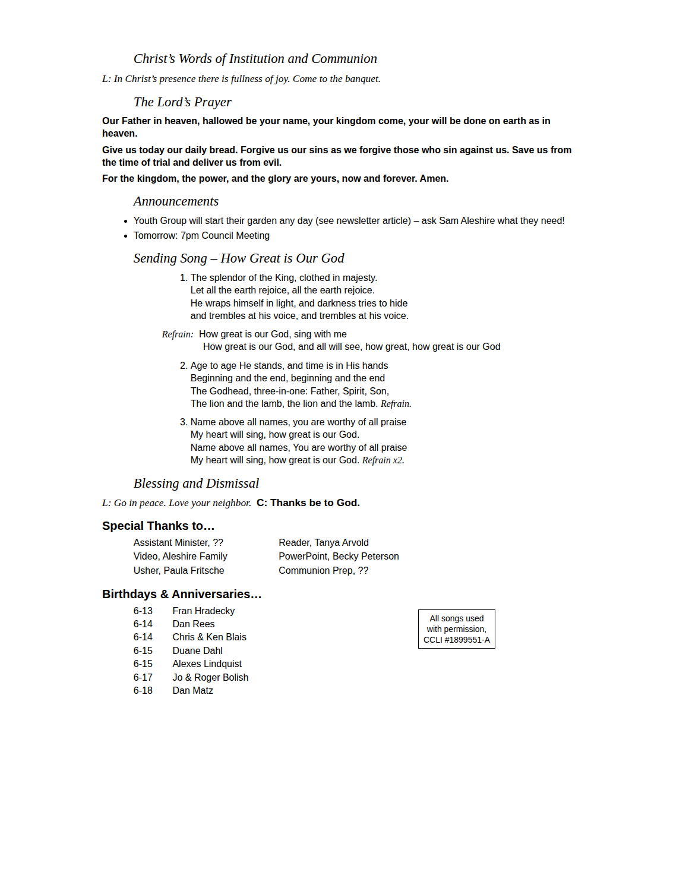Christ’s Words of Institution and Communion
L: In Christ’s presence there is fullness of joy. Come to the banquet.
The Lord’s Prayer
Our Father in heaven, hallowed be your name, your kingdom come, your will be done on earth as in heaven.
Give us today our daily bread. Forgive us our sins as we forgive those who sin against us. Save us from the time of trial and deliver us from evil.
For the kingdom, the power, and the glory are yours, now and forever. Amen.
Announcements
Youth Group will start their garden any day (see newsletter article) – ask Sam Aleshire what they need!
Tomorrow: 7pm Council Meeting
Sending Song – How Great is Our God
The splendor of the King, clothed in majesty.
Let all the earth rejoice, all the earth rejoice.
He wraps himself in light, and darkness tries to hide
and trembles at his voice, and trembles at his voice.
Refrain: How great is our God, sing with me
How great is our God, and all will see, how great, how great is our God
Age to age He stands, and time is in His hands
Beginning and the end, beginning and the end
The Godhead, three-in-one: Father, Spirit, Son,
The lion and the lamb, the lion and the lamb. Refrain.
Name above all names, you are worthy of all praise
My heart will sing, how great is our God.
Name above all names, You are worthy of all praise
My heart will sing, how great is our God. Refrain x2.
Blessing and Dismissal
L: Go in peace. Love your neighbor. C: Thanks be to God.
Special Thanks to…
| Assistant Minister, ?? | Reader, Tanya Arvold |
| Video, Aleshire Family | PowerPoint, Becky Peterson |
| Usher, Paula Fritsche | Communion Prep, ?? |
Birthdays & Anniversaries…
| 6-13 | Fran Hradecky |
| 6-14 | Dan Rees |
| 6-14 | Chris & Ken Blais |
| 6-15 | Duane Dahl |
| 6-15 | Alexes Lindquist |
| 6-17 | Jo & Roger Bolish |
| 6-18 | Dan Matz |
All songs used
with permission,
CCLI #1899551-A